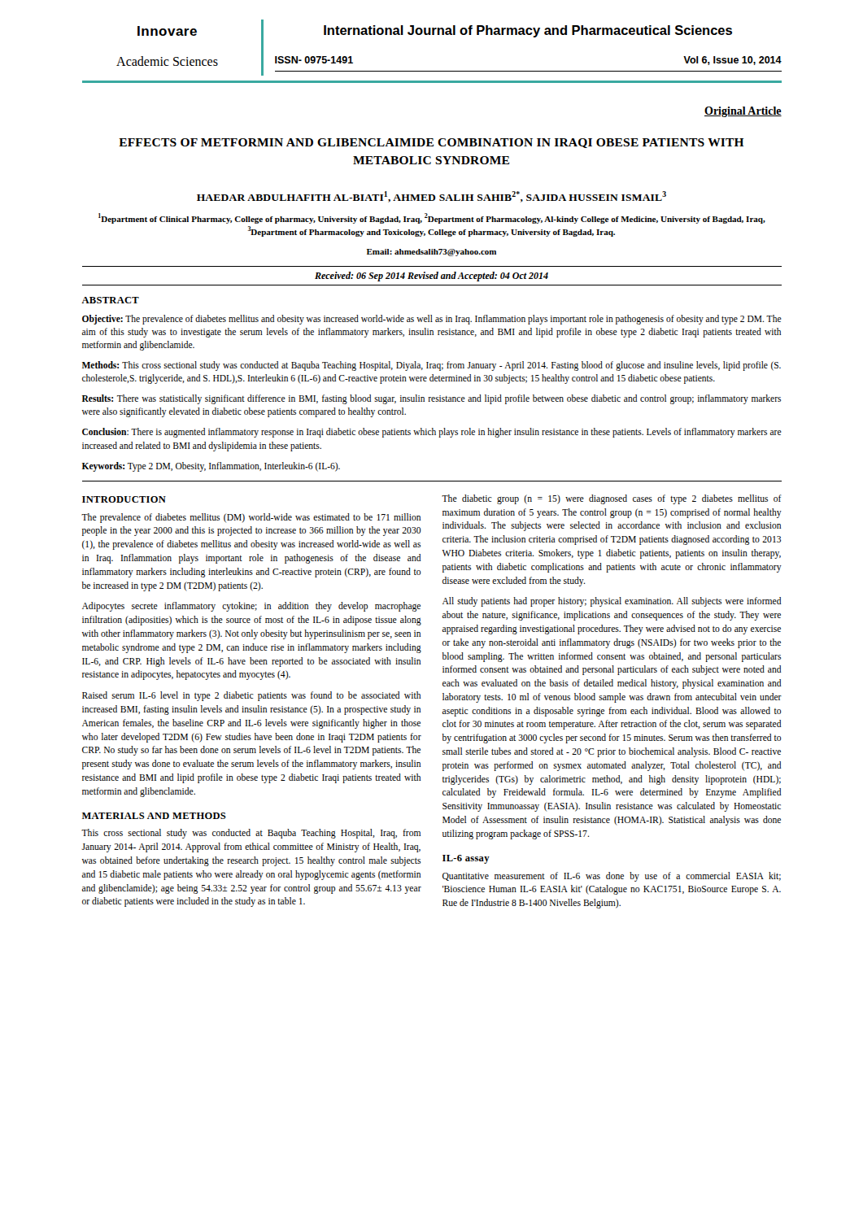Innovare
Academic Sciences
International Journal of Pharmacy and Pharmaceutical Sciences
ISSN- 0975-1491 Vol 6, Issue 10, 2014
Original Article
Effects of Metformin and Glibenclaimide Combination in Iraqi Obese Patients with Metabolic Syndrome
HAEDAR ABDULHAFITH AL-BIATI1, AHMED SALIH SAHIB2*, SAJIDA HUSSEIN ISMAIL3
1Department of Clinical Pharmacy, College of pharmacy, University of Bagdad, Iraq, 2Department of Pharmacology, Al-kindy College of Medicine, University of Bagdad, Iraq, 3Department of Pharmacology and Toxicology, College of pharmacy, University of Bagdad, Iraq.
Email: ahmedsalih73@yahoo.com
Received: 06 Sep 2014 Revised and Accepted: 04 Oct 2014
ABSTRACT
Objective: The prevalence of diabetes mellitus and obesity was increased world-wide as well as in Iraq. Inflammation plays important role in pathogenesis of obesity and type 2 DM. The aim of this study was to investigate the serum levels of the inflammatory markers, insulin resistance, and BMI and lipid profile in obese type 2 diabetic Iraqi patients treated with metformin and glibenclamide.
Methods: This cross sectional study was conducted at Baquba Teaching Hospital, Diyala, Iraq; from January - April 2014. Fasting blood of glucose and insuline levels, lipid profile (S. cholesterole,S. triglyceride, and S. HDL),S. Interleukin 6 (IL-6) and C-reactive protein were determined in 30 subjects; 15 healthy control and 15 diabetic obese patients.
Results: There was statistically significant difference in BMI, fasting blood sugar, insulin resistance and lipid profile between obese diabetic and control group; inflammatory markers were also significantly elevated in diabetic obese patients compared to healthy control.
Conclusion: There is augmented inflammatory response in Iraqi diabetic obese patients which plays role in higher insulin resistance in these patients. Levels of inflammatory markers are increased and related to BMI and dyslipidemia in these patients.
Keywords: Type 2 DM, Obesity, Inflammation, Interleukin-6 (IL-6).
INTRODUCTION
The prevalence of diabetes mellitus (DM) world-wide was estimated to be 171 million people in the year 2000 and this is projected to increase to 366 million by the year 2030 (1), the prevalence of diabetes mellitus and obesity was increased world-wide as well as in Iraq. Inflammation plays important role in pathogenesis of the disease and inflammatory markers including interleukins and C-reactive protein (CRP), are found to be increased in type 2 DM (T2DM) patients (2).
Adipocytes secrete inflammatory cytokine; in addition they develop macrophage infiltration (adiposities) which is the source of most of the IL-6 in adipose tissue along with other inflammatory markers (3). Not only obesity but hyperinsulinism per se, seen in metabolic syndrome and type 2 DM, can induce rise in inflammatory markers including IL-6, and CRP. High levels of IL-6 have been reported to be associated with insulin resistance in adipocytes, hepatocytes and myocytes (4).
Raised serum IL-6 level in type 2 diabetic patients was found to be associated with increased BMI, fasting insulin levels and insulin resistance (5). In a prospective study in American females, the baseline CRP and IL-6 levels were significantly higher in those who later developed T2DM (6) Few studies have been done in Iraqi T2DM patients for CRP. No study so far has been done on serum levels of IL-6 level in T2DM patients. The present study was done to evaluate the serum levels of the inflammatory markers, insulin resistance and BMI and lipid profile in obese type 2 diabetic Iraqi patients treated with metformin and glibenclamide.
MATERIALS AND METHODS
This cross sectional study was conducted at Baquba Teaching Hospital, Iraq, from January 2014- April 2014. Approval from ethical committee of Ministry of Health, Iraq, was obtained before undertaking the research project. 15 healthy control male subjects and 15 diabetic male patients who were already on oral hypoglycemic agents (metformin and glibenclamide); age being 54.33± 2.52 year for control group and 55.67± 4.13 year or diabetic patients were included in the study as in table 1.
The diabetic group (n = 15) were diagnosed cases of type 2 diabetes mellitus of maximum duration of 5 years. The control group (n = 15) comprised of normal healthy individuals. The subjects were selected in accordance with inclusion and exclusion criteria. The inclusion criteria comprised of T2DM patients diagnosed according to 2013 WHO Diabetes criteria. Smokers, type 1 diabetic patients, patients on insulin therapy, patients with diabetic complications and patients with acute or chronic inflammatory disease were excluded from the study.
All study patients had proper history; physical examination. All subjects were informed about the nature, significance, implications and consequences of the study. They were appraised regarding investigational procedures. They were advised not to do any exercise or take any non-steroidal anti inflammatory drugs (NSAIDs) for two weeks prior to the blood sampling. The written informed consent was obtained, and personal particulars informed consent was obtained and personal particulars of each subject were noted and each was evaluated on the basis of detailed medical history, physical examination and laboratory tests. 10 ml of venous blood sample was drawn from antecubital vein under aseptic conditions in a disposable syringe from each individual. Blood was allowed to clot for 30 minutes at room temperature. After retraction of the clot, serum was separated by centrifugation at 3000 cycles per second for 15 minutes. Serum was then transferred to small sterile tubes and stored at - 20 °C prior to biochemical analysis. Blood C- reactive protein was performed on sysmex automated analyzer, Total cholesterol (TC), and triglycerides (TGs) by calorimetric method, and high density lipoprotein (HDL); calculated by Freidewald formula. IL-6 were determined by Enzyme Amplified Sensitivity Immunoassay (EASIA). Insulin resistance was calculated by Homeostatic Model of Assessment of insulin resistance (HOMA-IR). Statistical analysis was done utilizing program package of SPSS-17.
IL-6 assay
Quantitative measurement of IL-6 was done by use of a commercial EASIA kit; 'Bioscience Human IL-6 EASIA kit' (Catalogue no KAC1751, BioSource Europe S. A. Rue de I'Industrie 8 B-1400 Nivelles Belgium).